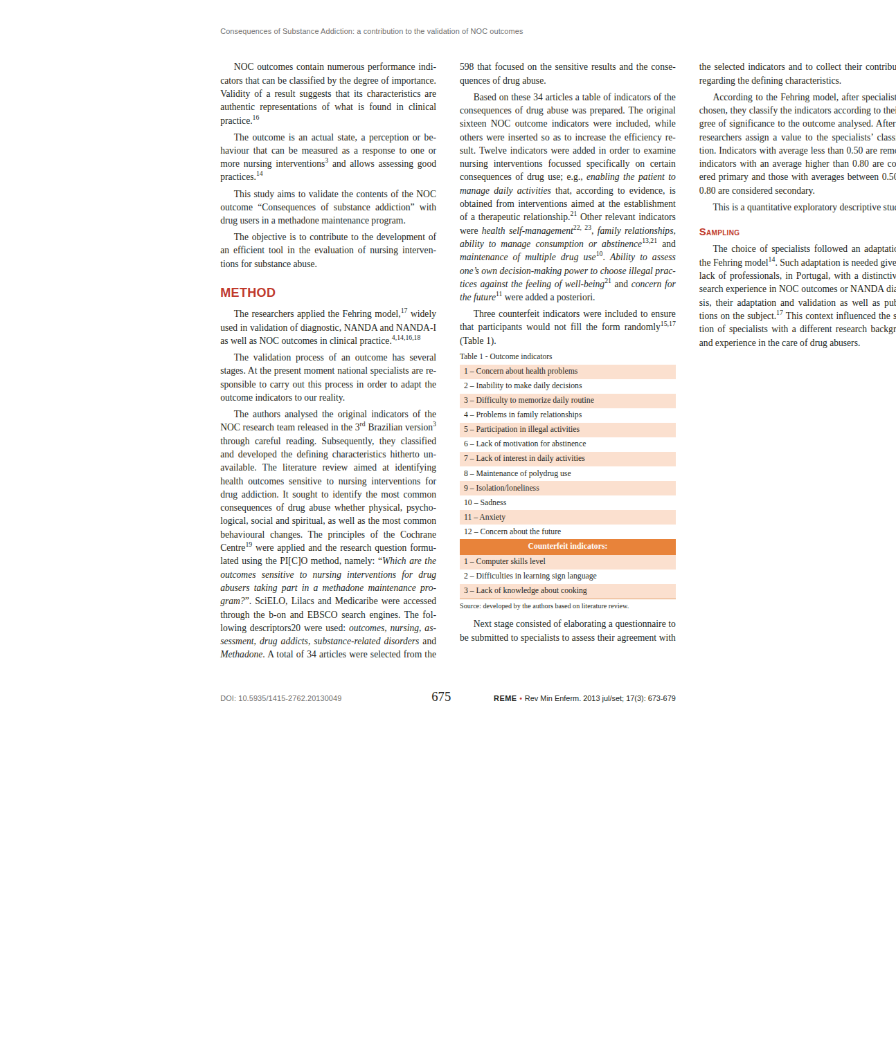Consequences of Substance Addiction: a contribution to the validation of NOC outcomes
NOC outcomes contain numerous performance indicators that can be classified by the degree of importance. Validity of a result suggests that its characteristics are authentic representations of what is found in clinical practice.16
The outcome is an actual state, a perception or behaviour that can be measured as a response to one or more nursing interventions3 and allows assessing good practices.14
This study aims to validate the contents of the NOC outcome “Consequences of substance addiction” with drug users in a methadone maintenance program.
The objective is to contribute to the development of an efficient tool in the evaluation of nursing interventions for substance abuse.
Method
The researchers applied the Fehring model,17 widely used in validation of diagnostic, NANDA and NANDA-I as well as NOC outcomes in clinical practice.4,14,16,18
The validation process of an outcome has several stages. At the present moment national specialists are responsible to carry out this process in order to adapt the outcome indicators to our reality.
The authors analysed the original indicators of the NOC research team released in the 3rd Brazilian version3 through careful reading. Subsequently, they classified and developed the defining characteristics hitherto unavailable. The literature review aimed at identifying health outcomes sensitive to nursing interventions for drug addiction. It sought to identify the most common consequences of drug abuse whether physical, psychological, social and spiritual, as well as the most common behavioural changes. The principles of the Cochrane Centre19 were applied and the research question formulated using the PI[C]O method, namely: “Which are the outcomes sensitive to nursing interventions for drug abusers taking part in a methadone maintenance program?”. SciELO, Lilacs and Medicaribe were accessed through the b-on and EBSCO search engines. The following descriptors20 were used: outcomes, nursing, assessment, drug addicts, substance-related disorders and Methadone. A total of 34 articles were selected from the 598 that focused on the sensitive results and the consequences of drug abuse.
Based on these 34 articles a table of indicators of the consequences of drug abuse was prepared. The original sixteen NOC outcome indicators were included, while others were inserted so as to increase the efficiency result. Twelve indicators were added in order to examine nursing interventions focussed specifically on certain consequences of drug use; e.g., enabling the patient to manage daily activities that, according to evidence, is obtained from interventions aimed at the establishment of a therapeutic relationship.21 Other relevant indicators were health self-management22, 23, family relationships, ability to manage consumption or abstinence13,21 and maintenance of multiple drug use10. Ability to assess one’s own decision-making power to choose illegal practices against the feeling of well-being21 and concern for the future11 were added a posteriori.
Three counterfeit indicators were included to ensure that participants would not fill the form randomly15,17 (Table 1).
Table 1 - Outcome indicators
| 1 – Concern about health problems |
| 2 – Inability to make daily decisions |
| 3 – Difficulty to memorize daily routine |
| 4 – Problems in family relationships |
| 5 – Participation in illegal activities |
| 6 – Lack of motivation for abstinence |
| 7 – Lack of interest in daily activities |
| 8 – Maintenance of polydrug use |
| 9 – Isolation/loneliness |
| 10 – Sadness |
| 11 – Anxiety |
| 12 – Concern about the future |
| Counterfeit indicators: |
| 1 – Computer skills level |
| 2 – Difficulties in learning sign language |
| 3 – Lack of knowledge about cooking |
Source: developed by the authors based on literature review.
Next stage consisted of elaborating a questionnaire to be submitted to specialists to assess their agreement with the selected indicators and to collect their contributions regarding the defining characteristics.
According to the Fehring model, after specialists are chosen, they classify the indicators according to their degree of significance to the outcome analysed. After that, researchers assign a value to the specialists’ classification. Indicators with average less than 0.50 are removed, indicators with an average higher than 0.80 are considered primary and those with averages between 0.50 and 0.80 are considered secondary.
This is a quantitative exploratory descriptive study.
Sampling
The choice of specialists followed an adaptation of the Fehring model14. Such adaptation is needed given the lack of professionals, in Portugal, with a distinctive research experience in NOC outcomes or NANDA diagnosis, their adaptation and validation as well as publications on the subject.17 This context influenced the selection of specialists with a different research background and experience in the care of drug abusers.
DOI: 10.5935/1415-2762.20130049
675
REME•Rev Min Enferm. 2013 jul/set; 17(3): 673-679